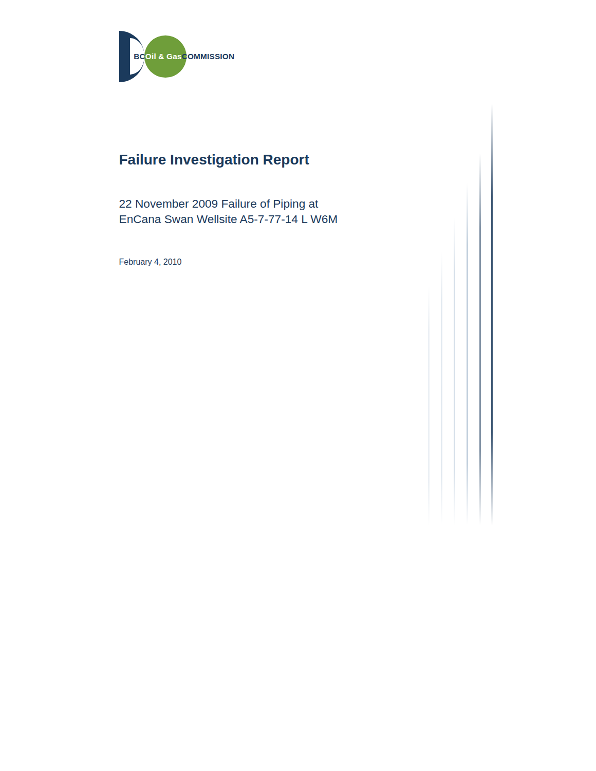BC Oil & Gas COMMISSION
Failure Investigation Report
22 November 2009 Failure of Piping at
EnCana Swan Wellsite A5-7-77-14 L W6M
February 4, 2010